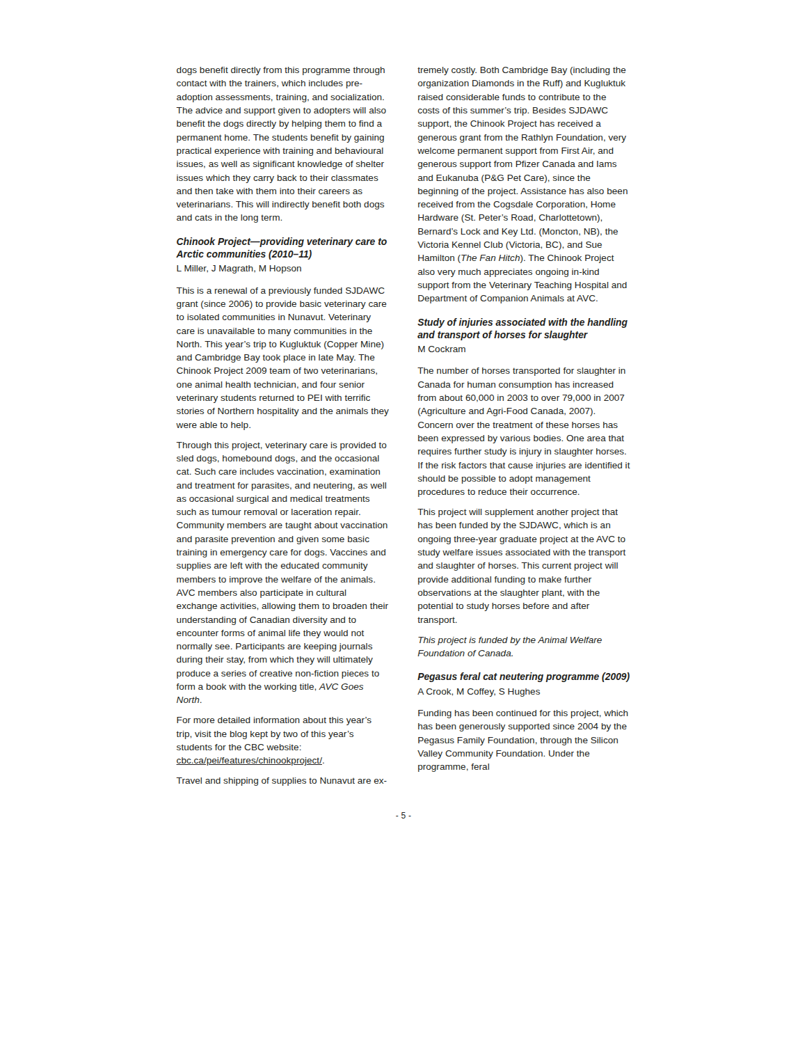dogs benefit directly from this programme through contact with the trainers, which includes pre-adoption assessments, training, and socialization. The advice and support given to adopters will also benefit the dogs directly by helping them to find a permanent home. The students benefit by gaining practical experience with training and behavioural issues, as well as significant knowledge of shelter issues which they carry back to their classmates and then take with them into their careers as veterinarians. This will indirectly benefit both dogs and cats in the long term.
Chinook Project—providing veterinary care to Arctic communities (2010–11)
L Miller, J Magrath, M Hopson
This is a renewal of a previously funded SJDAWC grant (since 2006) to provide basic veterinary care to isolated communities in Nunavut. Veterinary care is unavailable to many communities in the North. This year’s trip to Kugluktuk (Copper Mine) and Cambridge Bay took place in late May. The Chinook Project 2009 team of two veterinarians, one animal health technician, and four senior veterinary students returned to PEI with terrific stories of Northern hospitality and the animals they were able to help.
Through this project, veterinary care is provided to sled dogs, homebound dogs, and the occasional cat. Such care includes vaccination, examination and treatment for parasites, and neutering, as well as occasional surgical and medical treatments such as tumour removal or laceration repair. Community members are taught about vaccination and parasite prevention and given some basic training in emergency care for dogs. Vaccines and supplies are left with the educated community members to improve the welfare of the animals. AVC members also participate in cultural exchange activities, allowing them to broaden their understanding of Canadian diversity and to encounter forms of animal life they would not normally see. Participants are keeping journals during their stay, from which they will ultimately produce a series of creative non-fiction pieces to form a book with the working title, AVC Goes North.
For more detailed information about this year’s trip, visit the blog kept by two of this year’s students for the CBC website: cbc.ca/pei/features/chinookproject/.
Travel and shipping of supplies to Nunavut are ex-
tremely costly. Both Cambridge Bay (including the organization Diamonds in the Ruff) and Kugluktuk raised considerable funds to contribute to the costs of this summer’s trip. Besides SJDAWC support, the Chinook Project has received a generous grant from the Rathlyn Foundation, very welcome permanent support from First Air, and generous support from Pfizer Canada and Iams and Eukanuba (P&G Pet Care), since the beginning of the project. Assistance has also been received from the Cogsdale Corporation, Home Hardware (St. Peter’s Road, Charlottetown), Bernard’s Lock and Key Ltd. (Moncton, NB), the Victoria Kennel Club (Victoria, BC), and Sue Hamilton (The Fan Hitch). The Chinook Project also very much appreciates ongoing in-kind support from the Veterinary Teaching Hospital and Department of Companion Animals at AVC.
Study of injuries associated with the handling and transport of horses for slaughter
M Cockram
The number of horses transported for slaughter in Canada for human consumption has increased from about 60,000 in 2003 to over 79,000 in 2007 (Agriculture and Agri-Food Canada, 2007). Concern over the treatment of these horses has been expressed by various bodies. One area that requires further study is injury in slaughter horses. If the risk factors that cause injuries are identified it should be possible to adopt management procedures to reduce their occurrence.
This project will supplement another project that has been funded by the SJDAWC, which is an ongoing three-year graduate project at the AVC to study welfare issues associated with the transport and slaughter of horses. This current project will provide additional funding to make further observations at the slaughter plant, with the potential to study horses before and after transport.
This project is funded by the Animal Welfare Foundation of Canada.
Pegasus feral cat neutering programme (2009)
A Crook, M Coffey, S Hughes
Funding has been continued for this project, which has been generously supported since 2004 by the Pegasus Family Foundation, through the Silicon Valley Community Foundation. Under the programme, feral
- 5 -